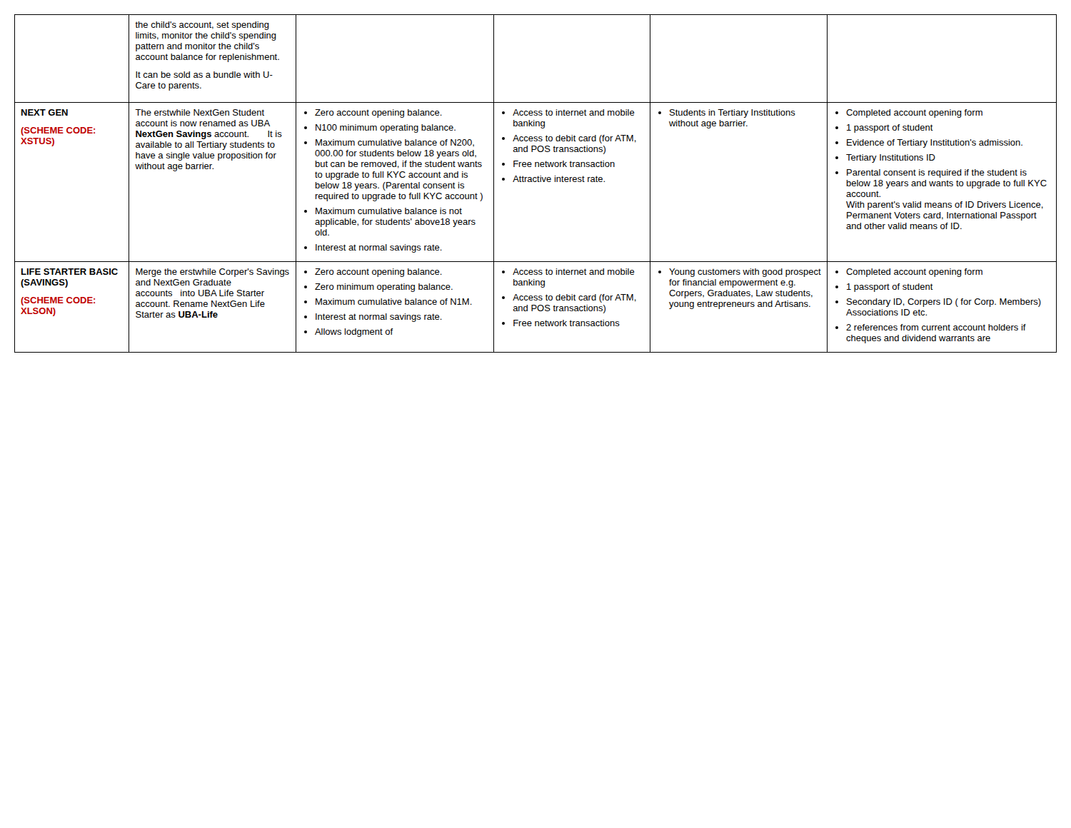| | the child's account, set spending limits, monitor the child's spending pattern and monitor the child's account balance for replenishment. It can be sold as a bundle with U-Care to parents. | | | | |
| NEXT GEN (SCHEME CODE: XSTUS) | The erstwhile NextGen Student account is now renamed as UBA NextGen Savings account. It is available to all Tertiary students to have a single value proposition for without age barrier. | Zero account opening balance. N100 minimum operating balance. Maximum cumulative balance of N200, 000.00 for students below 18 years old, but can be removed, if the student wants to upgrade to full KYC account and is below 18 years. (Parental consent is required to upgrade to full KYC account ) Maximum cumulative balance is not applicable, for students' above18 years old. Interest at normal savings rate. | Access to internet and mobile banking Access to debit card (for ATM, and POS transactions) Free network transaction Attractive interest rate. | Students in Tertiary Institutions without age barrier. | Completed account opening form 1 passport of student Evidence of Tertiary Institution's admission. Tertiary Institutions ID Parental consent is required if the student is below 18 years and wants to upgrade to full KYC account. With parent's valid means of ID Drivers Licence, Permanent Voters card, International Passport and other valid means of ID. |
| LIFE STARTER BASIC (SAVINGS) (SCHEME CODE: XLSON) | Merge the erstwhile Corper's Savings and NextGen Graduate accounts into UBA Life Starter account. Rename NextGen Life Starter as UBA-Life | Zero account opening balance. Zero minimum operating balance. Maximum cumulative balance of N1M. Interest at normal savings rate. Allows lodgment of | Access to internet and mobile banking Access to debit card (for ATM, and POS transactions) Free network transactions | Young customers with good prospect for financial empowerment e.g. Corpers, Graduates, Law students, young entrepreneurs and Artisans. | Completed account opening form 1 passport of student Secondary ID, Corpers ID ( for Corp. Members) Associations ID etc. 2 references from current account holders if cheques and dividend warrants are |